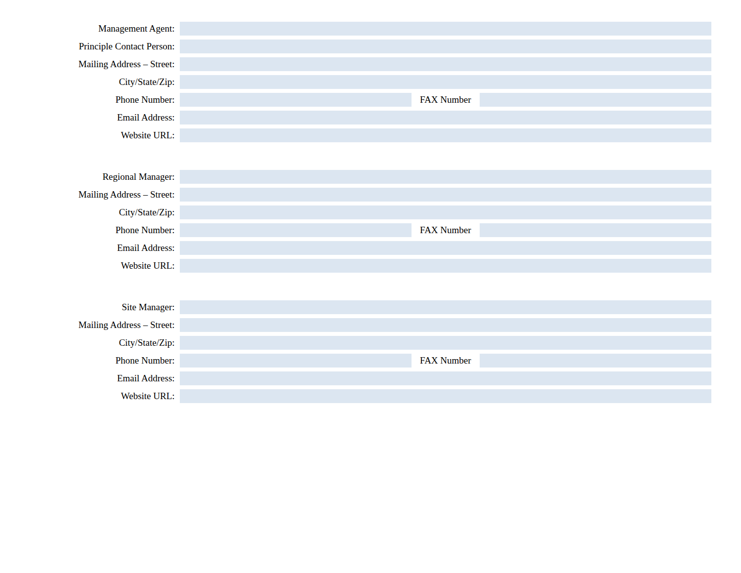| Management Agent: | |
| Principle Contact Person: | |
| Mailing Address – Street: | |
| City/State/Zip: | |
| Phone Number: | | FAX Number | |
| Email Address: | |
| Website URL: | |
| Regional Manager: | |
| Mailing Address – Street: | |
| City/State/Zip: | |
| Phone Number: | | FAX Number | |
| Email Address: | |
| Website URL: | |
| Site Manager: | |
| Mailing Address – Street: | |
| City/State/Zip: | |
| Phone Number: | | FAX Number | |
| Email Address: | |
| Website URL: | |